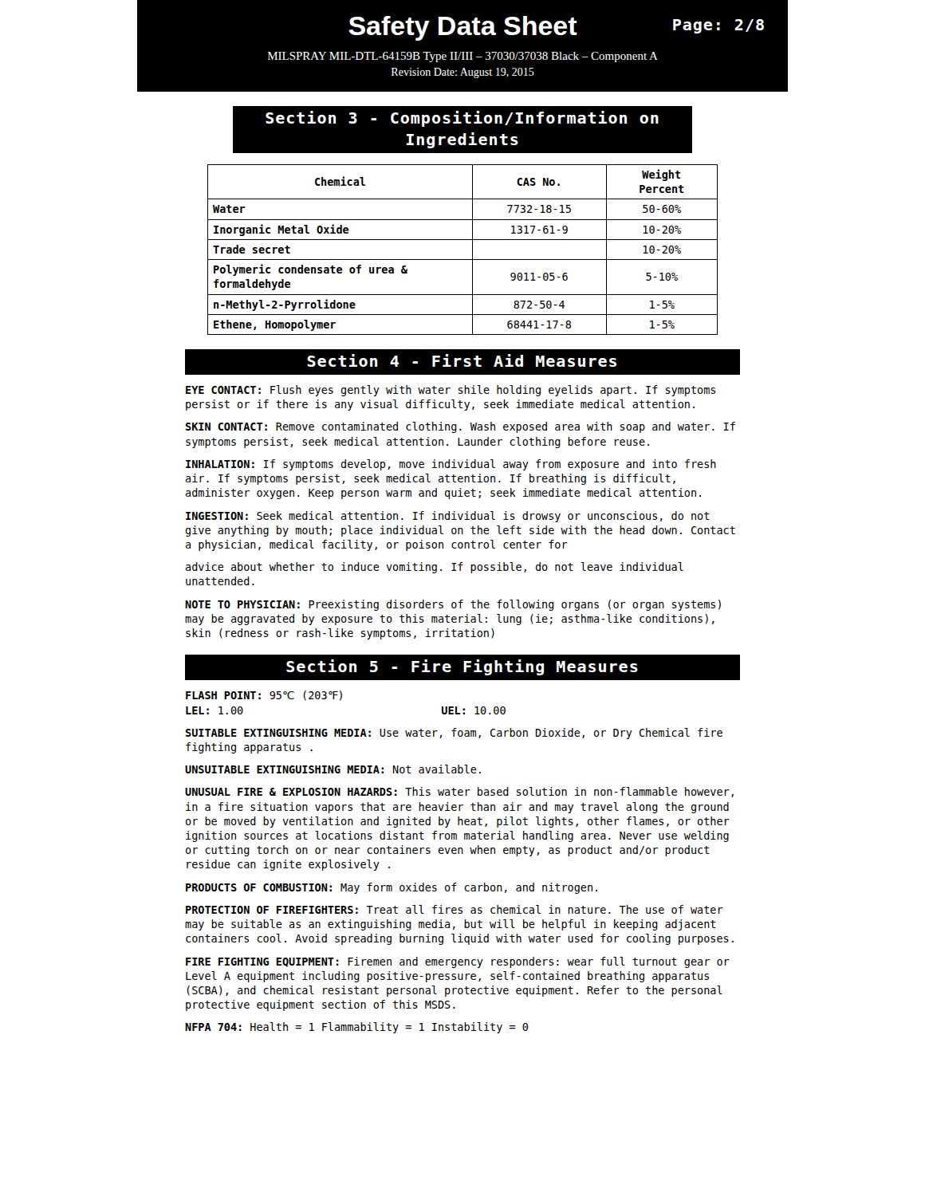Page: 2/8
Safety Data Sheet
MILSPRAY MIL-DTL-64159B Type II/III – 37030/37038 Black – Component A
Revision Date: August 19, 2015
Section 3 - Composition/Information on Ingredients
| Chemical | CAS No. | Weight Percent |
| --- | --- | --- |
| Water | 7732-18-15 | 50-60% |
| Inorganic Metal Oxide | 1317-61-9 | 10-20% |
| Trade secret | | 10-20% |
| Polymeric condensate of urea & formaldehyde | 9011-05-6 | 5-10% |
| n-Methyl-2-Pyrrolidone | 872-50-4 | 1-5% |
| Ethene, Homopolymer | 68441-17-8 | 1-5% |
Section 4 - First Aid Measures
EYE CONTACT: Flush eyes gently with water shile holding eyelids apart. If symptoms persist or if there is any visual difficulty, seek immediate medical attention.
SKIN CONTACT: Remove contaminated clothing. Wash exposed area with soap and water. If symptoms persist, seek medical attention. Launder clothing before reuse.
INHALATION: If symptoms develop, move individual away from exposure and into fresh air. If symptoms persist, seek medical attention. If breathing is difficult, administer oxygen. Keep person warm and quiet; seek immediate medical attention.
INGESTION: Seek medical attention. If individual is drowsy or unconscious, do not give anything by mouth; place individual on the left side with the head down. Contact a physician, medical facility, or poison control center for
advice about whether to induce vomiting. If possible, do not leave individual unattended.
NOTE TO PHYSICIAN: Preexisting disorders of the following organs (or organ systems) may be aggravated by exposure to this material: lung (ie; asthma-like conditions), skin (redness or rash-like symptoms, irritation)
Section 5 - Fire Fighting Measures
FLASH POINT: 95℃ (203℉)
LEL: 1.00 UEL: 10.00
SUITABLE EXTINGUISHING MEDIA: Use water, foam, Carbon Dioxide, or Dry Chemical fire fighting apparatus .
UNSUITABLE EXTINGUISHING MEDIA: Not available.
UNUSUAL FIRE & EXPLOSION HAZARDS: This water based solution in non-flammable however, in a fire situation vapors that are heavier than air and may travel along the ground or be moved by ventilation and ignited by heat, pilot lights, other flames, or other ignition sources at locations distant from material handling area. Never use welding or cutting torch on or near containers even when empty, as product and/or product residue can ignite explosively .
PRODUCTS OF COMBUSTION: May form oxides of carbon, and nitrogen.
PROTECTION OF FIREFIGHTERS: Treat all fires as chemical in nature. The use of water may be suitable as an extinguishing media, but will be helpful in keeping adjacent containers cool. Avoid spreading burning liquid with water used for cooling purposes.
FIRE FIGHTING EQUIPMENT: Firemen and emergency responders: wear full turnout gear or Level A equipment including positive-pressure, self-contained breathing apparatus (SCBA), and chemical resistant personal protective equipment. Refer to the personal protective equipment section of this MSDS.
NFPA 704: Health = 1 Flammability = 1 Instability = 0